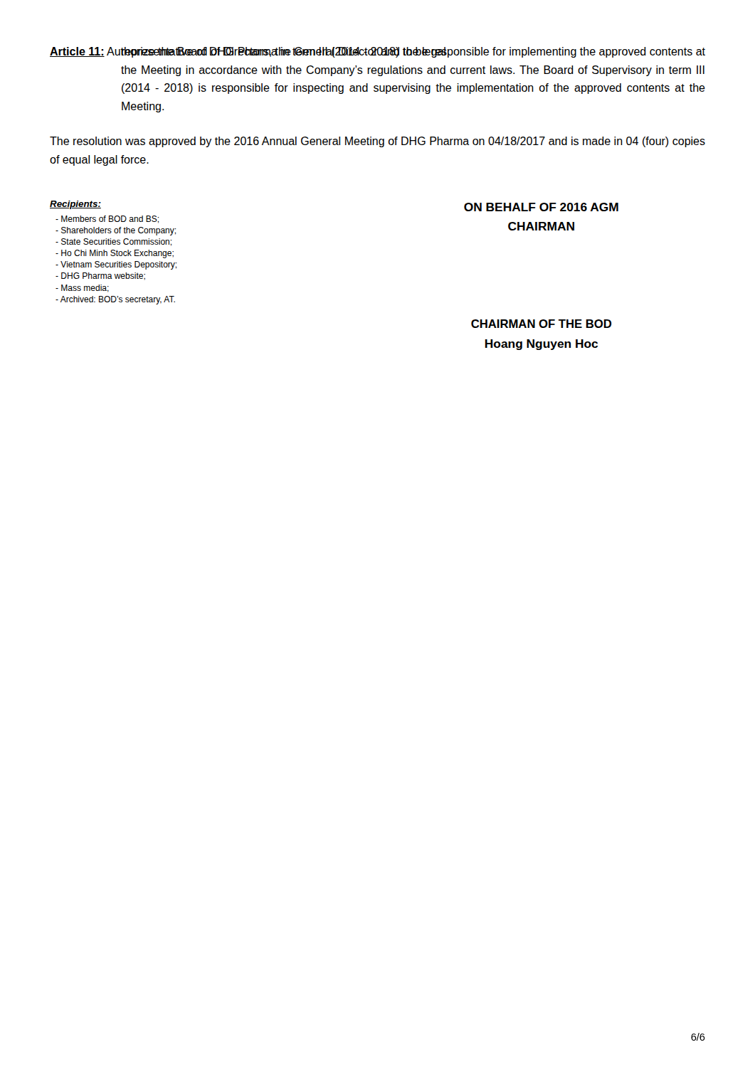Article 11: Authorize the Board of Directors, the General Director and the legal representative of DHG Pharma in term III (2014 - 2018) to be responsible for implementing the approved contents at the Meeting in accordance with the Company’s regulations and current laws. The Board of Supervisory in term III (2014 - 2018) is responsible for inspecting and supervising the implementation of the approved contents at the Meeting.
The resolution was approved by the 2016 Annual General Meeting of DHG Pharma on 04/18/2017 and is made in 04 (four) copies of equal legal force.
Recipients:
Members of BOD and BS;
Shareholders of the Company;
State Securities Commission;
Ho Chi Minh Stock Exchange;
Vietnam Securities Depository;
DHG Pharma website;
Mass media;
Archived: BOD’s secretary, AT.
ON BEHALF OF 2016 AGM
CHAIRMAN
CHAIRMAN OF THE BOD
Hoang Nguyen Hoc
6/6